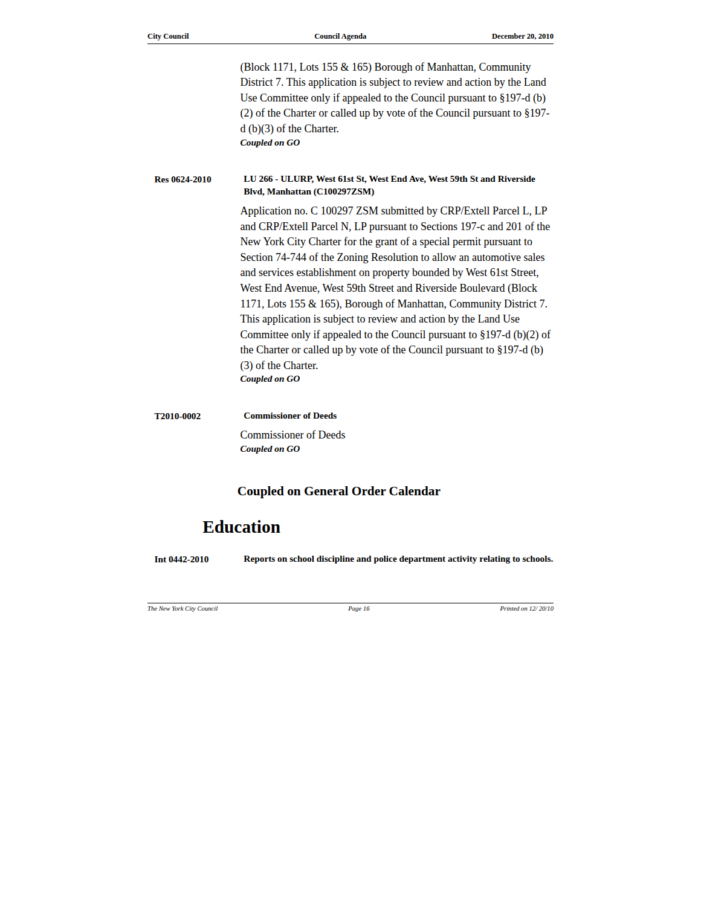City Council
Council Agenda
December 20, 2010
(Block 1171, Lots 155 & 165) Borough of Manhattan, Community District 7. This application is subject to review and action by the Land Use Committee only if appealed to the Council pursuant to §197-d (b)(2) of the Charter or called up by vote of the Council pursuant to §197-d (b)(3) of the Charter.
Coupled on GO
Res 0624-2010
LU 266 - ULURP, West 61st St, West End Ave, West 59th St and Riverside Blvd, Manhattan (C100297ZSM)
Application no. C 100297 ZSM submitted by CRP/Extell Parcel L, LP and CRP/Extell Parcel N, LP pursuant to Sections 197-c and 201 of the New York City Charter for the grant of a special permit pursuant to Section 74-744 of the Zoning Resolution to allow an automotive sales and services establishment on property bounded by West 61st Street, West End Avenue, West 59th Street and Riverside Boulevard (Block 1171, Lots 155 & 165), Borough of Manhattan, Community District 7. This application is subject to review and action by the Land Use Committee only if appealed to the Council pursuant to §197-d (b)(2) of the Charter or called up by vote of the Council pursuant to §197-d (b)(3) of the Charter.
Coupled on GO
T2010-0002
Commissioner of Deeds
Commissioner of Deeds
Coupled on GO
Coupled on General Order Calendar
Education
Int 0442-2010
Reports on school discipline and police department activity relating to schools.
The New York City Council
Page 16
Printed on 12/ 20/10